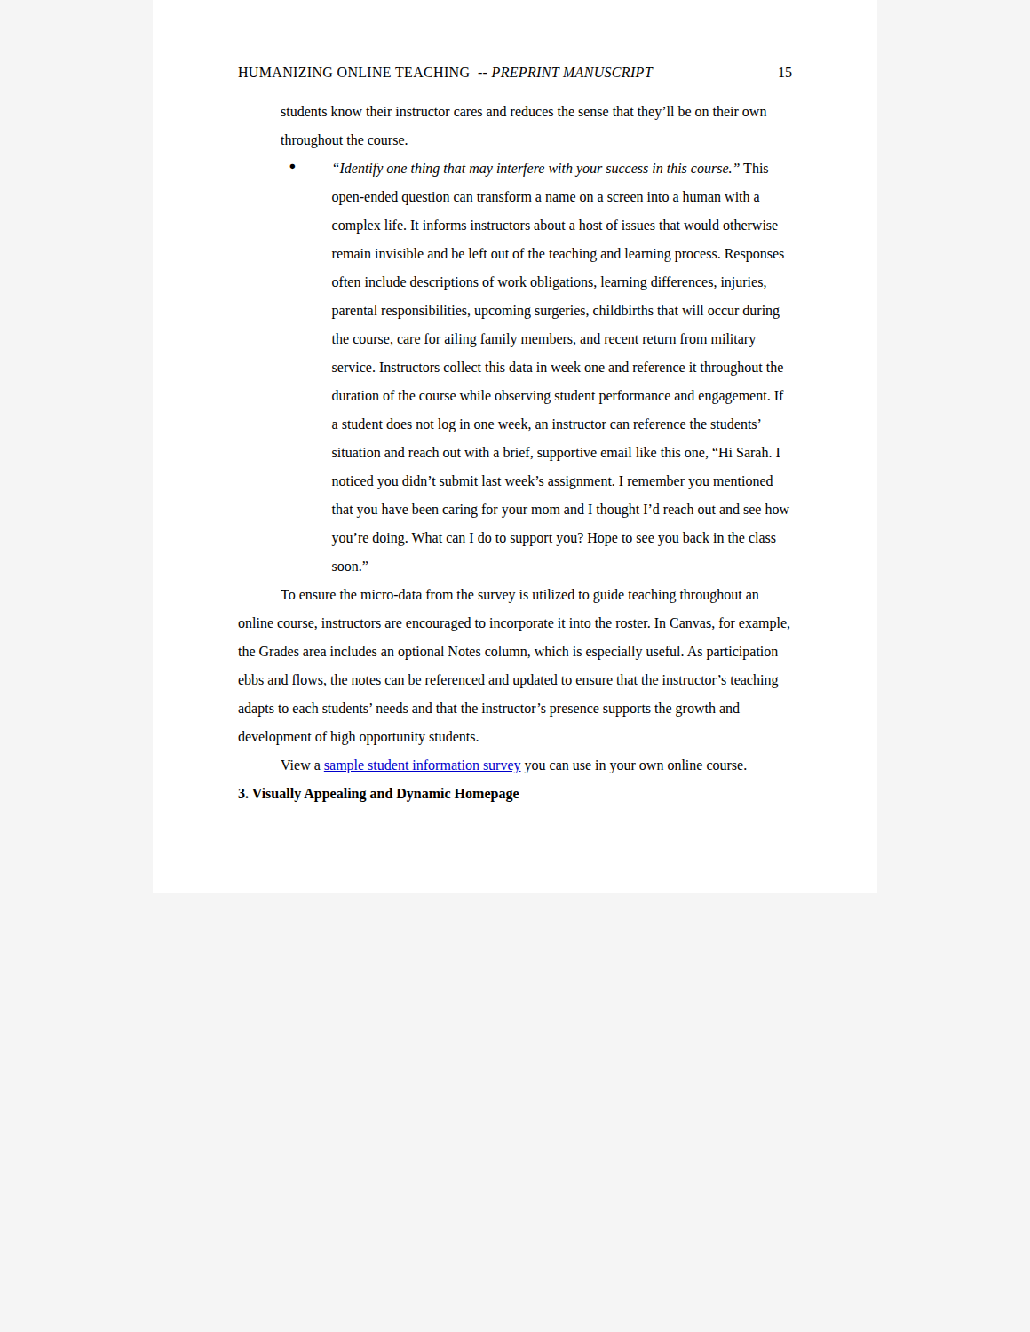Humanizing Online Teaching -- Preprint Manuscript 15
students know their instructor cares and reduces the sense that they’ll be on their own throughout the course.
“Identify one thing that may interfere with your success in this course.” This open-ended question can transform a name on a screen into a human with a complex life. It informs instructors about a host of issues that would otherwise remain invisible and be left out of the teaching and learning process. Responses often include descriptions of work obligations, learning differences, injuries, parental responsibilities, upcoming surgeries, childbirths that will occur during the course, care for ailing family members, and recent return from military service. Instructors collect this data in week one and reference it throughout the duration of the course while observing student performance and engagement. If a student does not log in one week, an instructor can reference the students’ situation and reach out with a brief, supportive email like this one, “Hi Sarah. I noticed you didn’t submit last week’s assignment. I remember you mentioned that you have been caring for your mom and I thought I’d reach out and see how you’re doing. What can I do to support you? Hope to see you back in the class soon.”
To ensure the micro-data from the survey is utilized to guide teaching throughout an online course, instructors are encouraged to incorporate it into the roster. In Canvas, for example, the Grades area includes an optional Notes column, which is especially useful. As participation ebbs and flows, the notes can be referenced and updated to ensure that the instructor’s teaching adapts to each students’ needs and that the instructor’s presence supports the growth and development of high opportunity students.
View a sample student information survey you can use in your own online course.
3. Visually Appealing and Dynamic Homepage